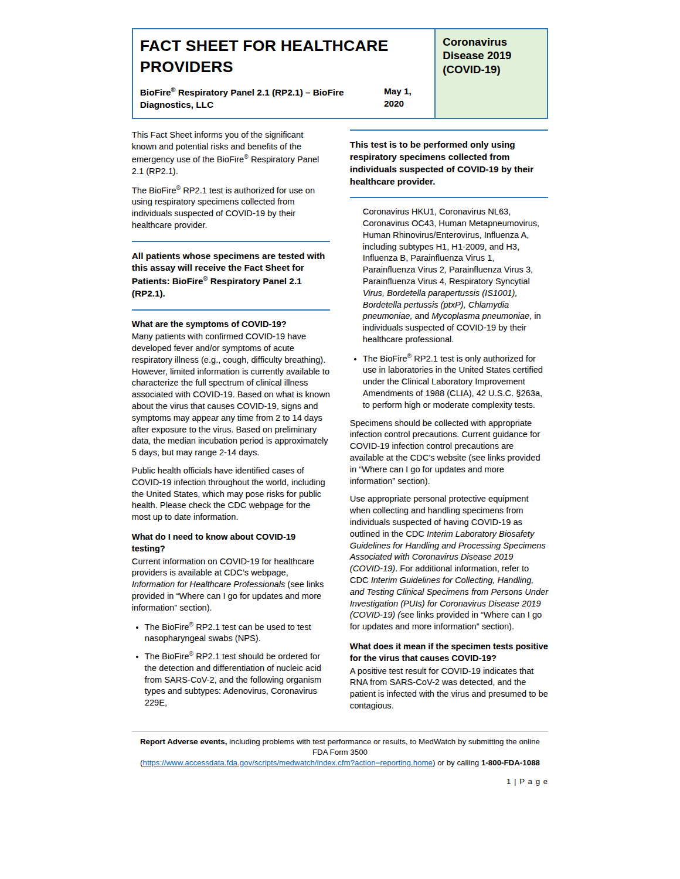FACT SHEET FOR HEALTHCARE PROVIDERS
BioFire® Respiratory Panel 2.1 (RP2.1) – BioFire Diagnostics, LLC May 1, 2020
Coronavirus Disease 2019 (COVID-19)
This Fact Sheet informs you of the significant known and potential risks and benefits of the emergency use of the BioFire® Respiratory Panel 2.1 (RP2.1).
The BioFire® RP2.1 test is authorized for use on using respiratory specimens collected from individuals suspected of COVID-19 by their healthcare provider.
All patients whose specimens are tested with this assay will receive the Fact Sheet for Patients: BioFire® Respiratory Panel 2.1 (RP2.1).
What are the symptoms of COVID-19?
Many patients with confirmed COVID-19 have developed fever and/or symptoms of acute respiratory illness (e.g., cough, difficulty breathing). However, limited information is currently available to characterize the full spectrum of clinical illness associated with COVID-19. Based on what is known about the virus that causes COVID-19, signs and symptoms may appear any time from 2 to 14 days after exposure to the virus. Based on preliminary data, the median incubation period is approximately 5 days, but may range 2-14 days.
Public health officials have identified cases of COVID-19 infection throughout the world, including the United States, which may pose risks for public health. Please check the CDC webpage for the most up to date information.
What do I need to know about COVID-19 testing?
Current information on COVID-19 for healthcare providers is available at CDC’s webpage, Information for Healthcare Professionals (see links provided in “Where can I go for updates and more information” section).
The BioFire® RP2.1 test can be used to test nasopharyngeal swabs (NPS).
The BioFire® RP2.1 test should be ordered for the detection and differentiation of nucleic acid from SARS-CoV-2, and the following organism types and subtypes: Adenovirus, Coronavirus 229E,
This test is to be performed only using respiratory specimens collected from individuals suspected of COVID-19 by their healthcare provider.
Coronavirus HKU1, Coronavirus NL63, Coronavirus OC43, Human Metapneumovirus, Human Rhinovirus/Enterovirus, Influenza A, including subtypes H1, H1-2009, and H3, Influenza B, Parainfluenza Virus 1, Parainfluenza Virus 2, Parainfluenza Virus 3, Parainfluenza Virus 4, Respiratory Syncytial Virus, Bordetella parapertussis (IS1001), Bordetella pertussis (ptxP), Chlamydia pneumoniae, and Mycoplasma pneumoniae, in individuals suspected of COVID-19 by their healthcare professional.
The BioFire® RP2.1 test is only authorized for use in laboratories in the United States certified under the Clinical Laboratory Improvement Amendments of 1988 (CLIA), 42 U.S.C. §263a, to perform high or moderate complexity tests.
Specimens should be collected with appropriate infection control precautions. Current guidance for COVID-19 infection control precautions are available at the CDC’s website (see links provided in “Where can I go for updates and more information” section).
Use appropriate personal protective equipment when collecting and handling specimens from individuals suspected of having COVID-19 as outlined in the CDC Interim Laboratory Biosafety Guidelines for Handling and Processing Specimens Associated with Coronavirus Disease 2019 (COVID-19). For additional information, refer to CDC Interim Guidelines for Collecting, Handling, and Testing Clinical Specimens from Persons Under Investigation (PUIs) for Coronavirus Disease 2019 (COVID-19) (see links provided in “Where can I go for updates and more information” section).
What does it mean if the specimen tests positive for the virus that causes COVID-19?
A positive test result for COVID-19 indicates that RNA from SARS-CoV-2 was detected, and the patient is infected with the virus and presumed to be contagious.
Report Adverse events, including problems with test performance or results, to MedWatch by submitting the online FDA Form 3500
(https://www.accessdata.fda.gov/scripts/medwatch/index.cfm?action=reporting.home) or by calling 1-800-FDA-1088
1 | P a g e